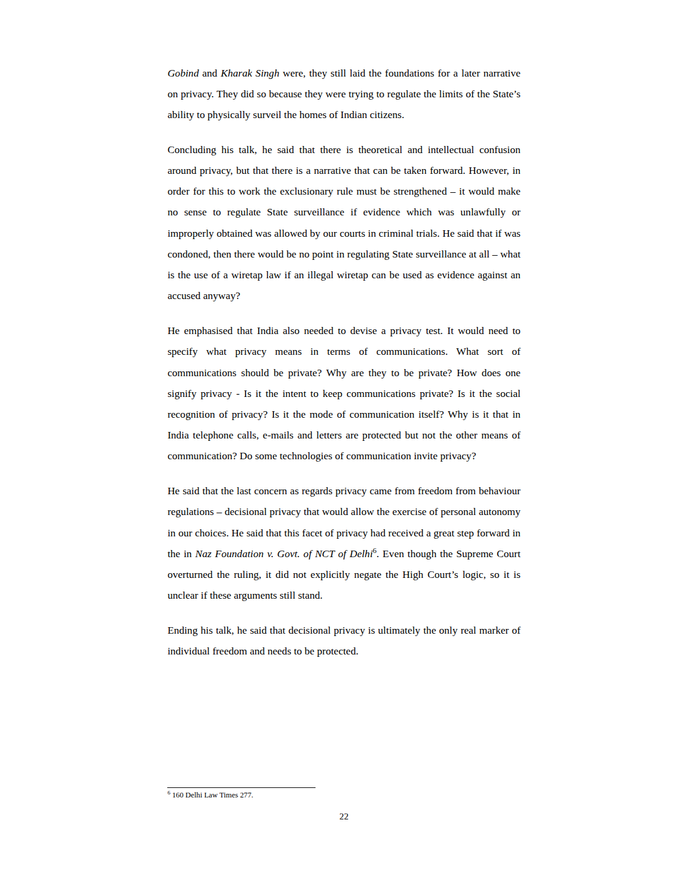Gobind and Kharak Singh were, they still laid the foundations for a later narrative on privacy. They did so because they were trying to regulate the limits of the State’s ability to physically surveil the homes of Indian citizens.
Concluding his talk, he said that there is theoretical and intellectual confusion around privacy, but that there is a narrative that can be taken forward. However, in order for this to work the exclusionary rule must be strengthened – it would make no sense to regulate State surveillance if evidence which was unlawfully or improperly obtained was allowed by our courts in criminal trials. He said that if was condoned, then there would be no point in regulating State surveillance at all – what is the use of a wiretap law if an illegal wiretap can be used as evidence against an accused anyway?
He emphasised that India also needed to devise a privacy test. It would need to specify what privacy means in terms of communications. What sort of communications should be private? Why are they to be private? How does one signify privacy - Is it the intent to keep communications private? Is it the social recognition of privacy? Is it the mode of communication itself? Why is it that in India telephone calls, e-mails and letters are protected but not the other means of communication? Do some technologies of communication invite privacy?
He said that the last concern as regards privacy came from freedom from behaviour regulations – decisional privacy that would allow the exercise of personal autonomy in our choices. He said that this facet of privacy had received a great step forward in the in Naz Foundation v. Govt. of NCT of Delhi6. Even though the Supreme Court overturned the ruling, it did not explicitly negate the High Court’s logic, so it is unclear if these arguments still stand.
Ending his talk, he said that decisional privacy is ultimately the only real marker of individual freedom and needs to be protected.
6 160 Delhi Law Times 277.
22